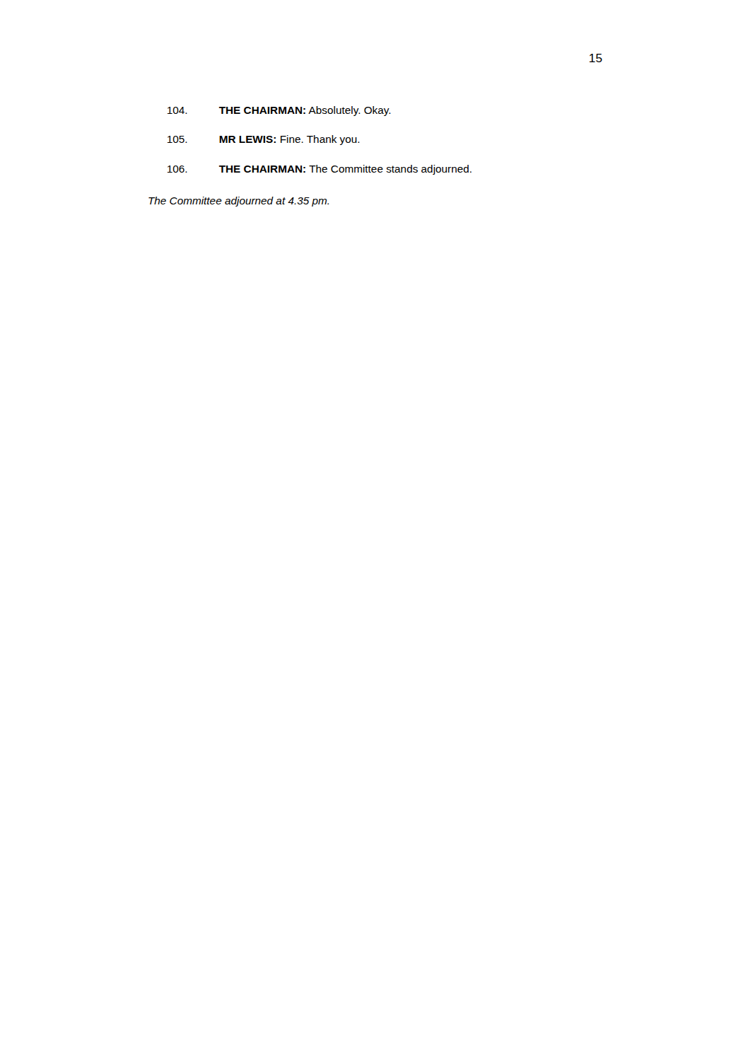15
104. THE CHAIRMAN: Absolutely. Okay.
105. MR LEWIS: Fine. Thank you.
106. THE CHAIRMAN: The Committee stands adjourned.
The Committee adjourned at 4.35 pm.